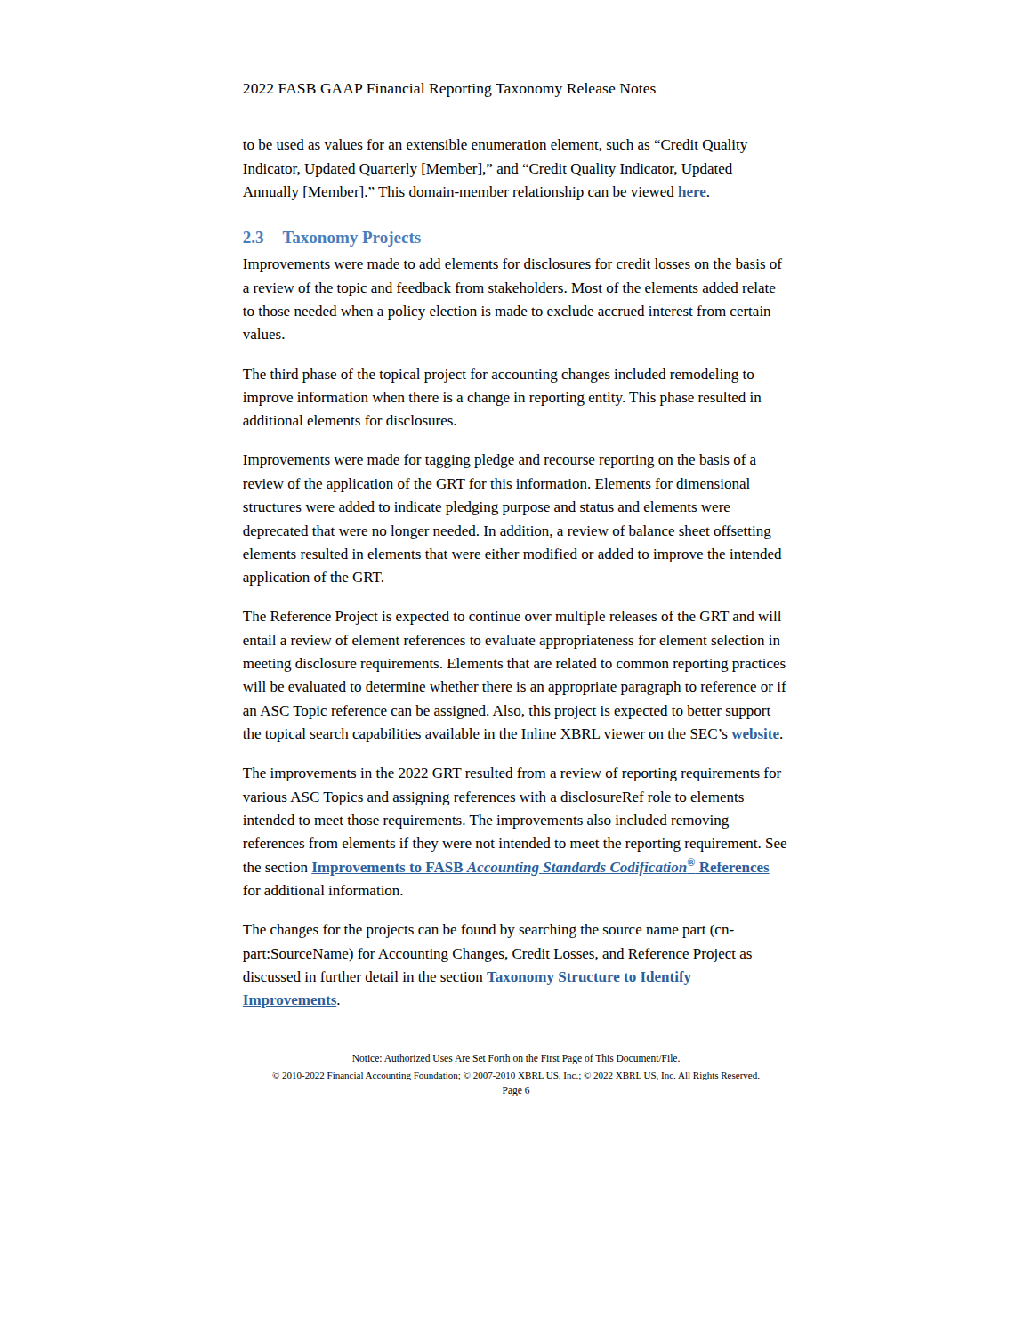2022 FASB GAAP Financial Reporting Taxonomy Release Notes
to be used as values for an extensible enumeration element, such as “Credit Quality Indicator, Updated Quarterly [Member],” and “Credit Quality Indicator, Updated Annually [Member].” This domain-member relationship can be viewed here.
2.3 Taxonomy Projects
Improvements were made to add elements for disclosures for credit losses on the basis of a review of the topic and feedback from stakeholders. Most of the elements added relate to those needed when a policy election is made to exclude accrued interest from certain values.
The third phase of the topical project for accounting changes included remodeling to improve information when there is a change in reporting entity. This phase resulted in additional elements for disclosures.
Improvements were made for tagging pledge and recourse reporting on the basis of a review of the application of the GRT for this information. Elements for dimensional structures were added to indicate pledging purpose and status and elements were deprecated that were no longer needed. In addition, a review of balance sheet offsetting elements resulted in elements that were either modified or added to improve the intended application of the GRT.
The Reference Project is expected to continue over multiple releases of the GRT and will entail a review of element references to evaluate appropriateness for element selection in meeting disclosure requirements. Elements that are related to common reporting practices will be evaluated to determine whether there is an appropriate paragraph to reference or if an ASC Topic reference can be assigned. Also, this project is expected to better support the topical search capabilities available in the Inline XBRL viewer on the SEC’s website.
The improvements in the 2022 GRT resulted from a review of reporting requirements for various ASC Topics and assigning references with a disclosureRef role to elements intended to meet those requirements. The improvements also included removing references from elements if they were not intended to meet the reporting requirement. See the section Improvements to FASB Accounting Standards Codification® References for additional information.
The changes for the projects can be found by searching the source name part (cn-part:SourceName) for Accounting Changes, Credit Losses, and Reference Project as discussed in further detail in the section Taxonomy Structure to Identify Improvements.
Notice: Authorized Uses Are Set Forth on the First Page of This Document/File.
© 2010-2022 Financial Accounting Foundation; © 2007-2010 XBRL US, Inc.; © 2022 XBRL US, Inc. All Rights Reserved.
Page 6